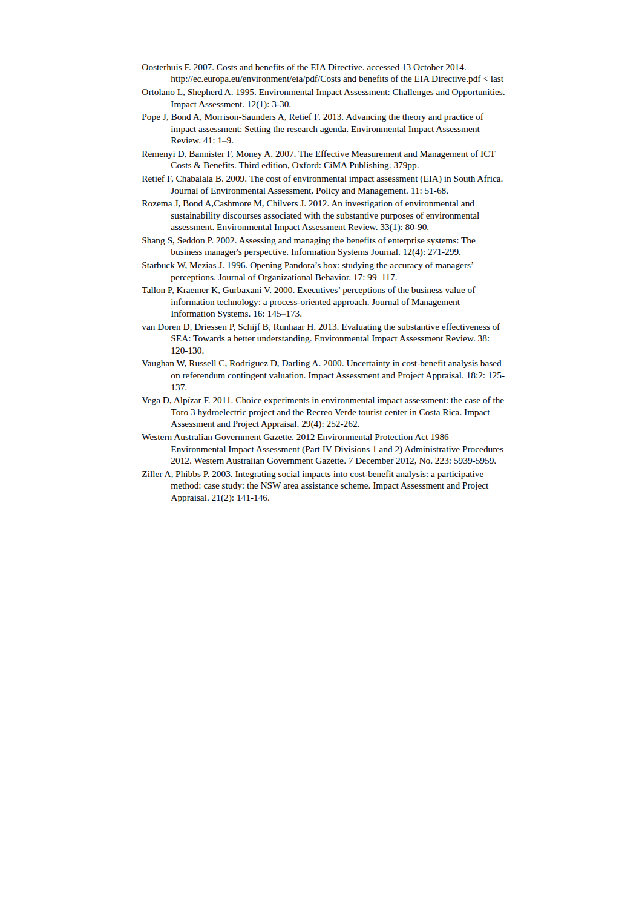Oosterhuis F. 2007. Costs and benefits of the EIA Directive. accessed 13 October 2014. http://ec.europa.eu/environment/eia/pdf/Costs and benefits of the EIA Directive.pdf < last
Ortolano L, Shepherd A. 1995. Environmental Impact Assessment: Challenges and Opportunities. Impact Assessment. 12(1): 3-30.
Pope J, Bond A, Morrison-Saunders A, Retief F. 2013. Advancing the theory and practice of impact assessment: Setting the research agenda. Environmental Impact Assessment Review. 41: 1–9.
Remenyi D, Bannister F, Money A. 2007. The Effective Measurement and Management of ICT Costs & Benefits. Third edition, Oxford: CiMA Publishing. 379pp.
Retief F, Chabalala B. 2009. The cost of environmental impact assessment (EIA) in South Africa. Journal of Environmental Assessment, Policy and Management. 11: 51-68.
Rozema J, Bond A,Cashmore M, Chilvers J. 2012. An investigation of environmental and sustainability discourses associated with the substantive purposes of environmental assessment. Environmental Impact Assessment Review. 33(1): 80-90.
Shang S, Seddon P. 2002. Assessing and managing the benefits of enterprise systems: The business manager's perspective. Information Systems Journal. 12(4): 271-299.
Starbuck W, Mezias J. 1996. Opening Pandora’s box: studying the accuracy of managers’ perceptions. Journal of Organizational Behavior. 17: 99–117.
Tallon P, Kraemer K, Gurbaxani V. 2000. Executives’ perceptions of the business value of information technology: a process-oriented approach. Journal of Management Information Systems. 16: 145–173.
van Doren D, Driessen P, Schijf B, Runhaar H. 2013. Evaluating the substantive effectiveness of SEA: Towards a better understanding. Environmental Impact Assessment Review. 38: 120-130.
Vaughan W, Russell C, Rodriguez D, Darling A. 2000. Uncertainty in cost-benefit analysis based on referendum contingent valuation. Impact Assessment and Project Appraisal. 18:2: 125-137.
Vega D, Alpízar F. 2011. Choice experiments in environmental impact assessment: the case of the Toro 3 hydroelectric project and the Recreo Verde tourist center in Costa Rica. Impact Assessment and Project Appraisal. 29(4): 252-262.
Western Australian Government Gazette. 2012 Environmental Protection Act 1986 Environmental Impact Assessment (Part IV Divisions 1 and 2) Administrative Procedures 2012. Western Australian Government Gazette. 7 December 2012, No. 223: 5939-5959.
Ziller A, Phibbs P. 2003. Integrating social impacts into cost-benefit analysis: a participative method: case study: the NSW area assistance scheme. Impact Assessment and Project Appraisal. 21(2): 141-146.